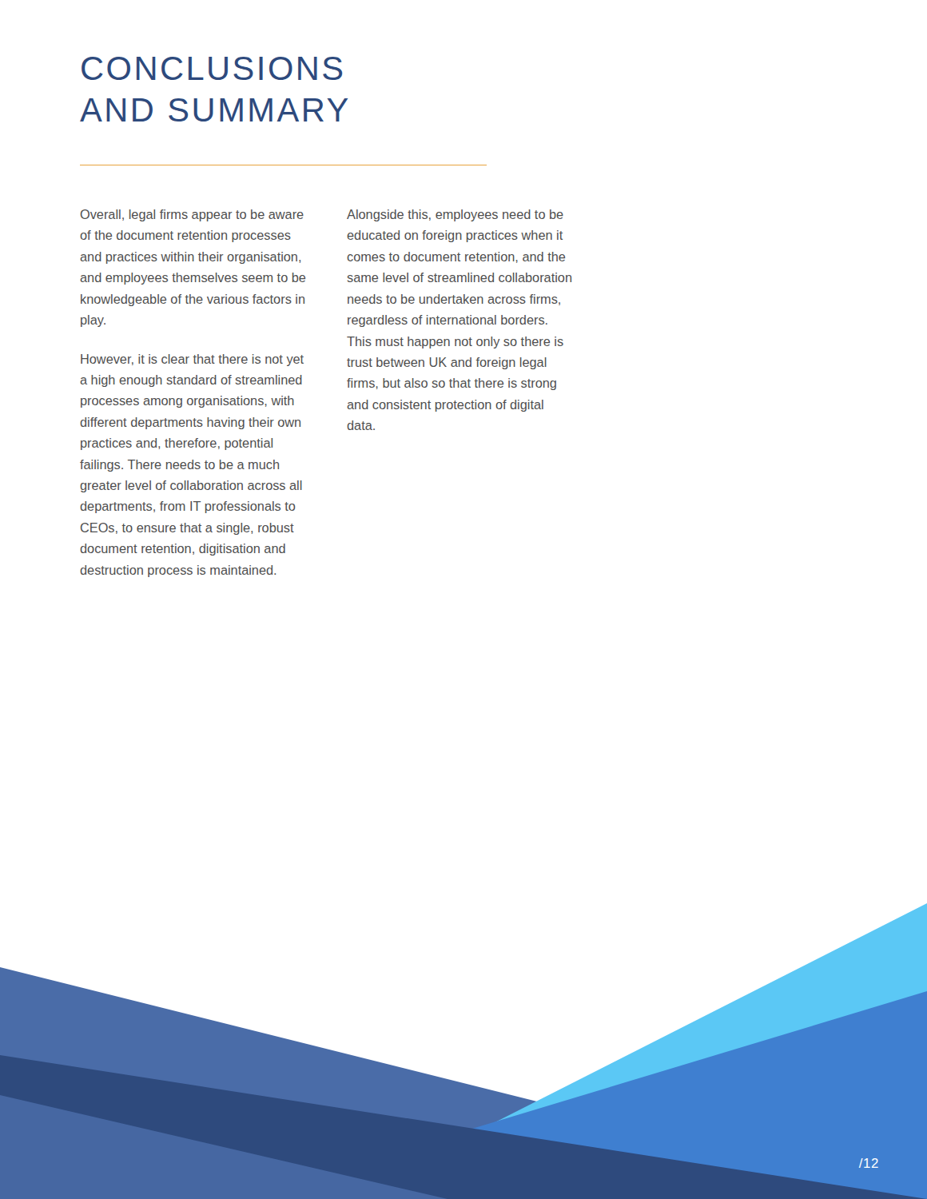Conclusions
and Summary
Overall, legal firms appear to be aware of the document retention processes and practices within their organisation, and employees themselves seem to be knowledgeable of the various factors in play.
However, it is clear that there is not yet a high enough standard of streamlined processes among organisations, with different departments having their own practices and, therefore, potential failings. There needs to be a much greater level of collaboration across all departments, from IT professionals to CEOs, to ensure that a single, robust document retention, digitisation and destruction process is maintained.
Alongside this, employees need to be educated on foreign practices when it comes to document retention, and the same level of streamlined collaboration needs to be undertaken across firms, regardless of international borders. This must happen not only so there is trust between UK and foreign legal firms, but also so that there is strong and consistent protection of digital data.
/12